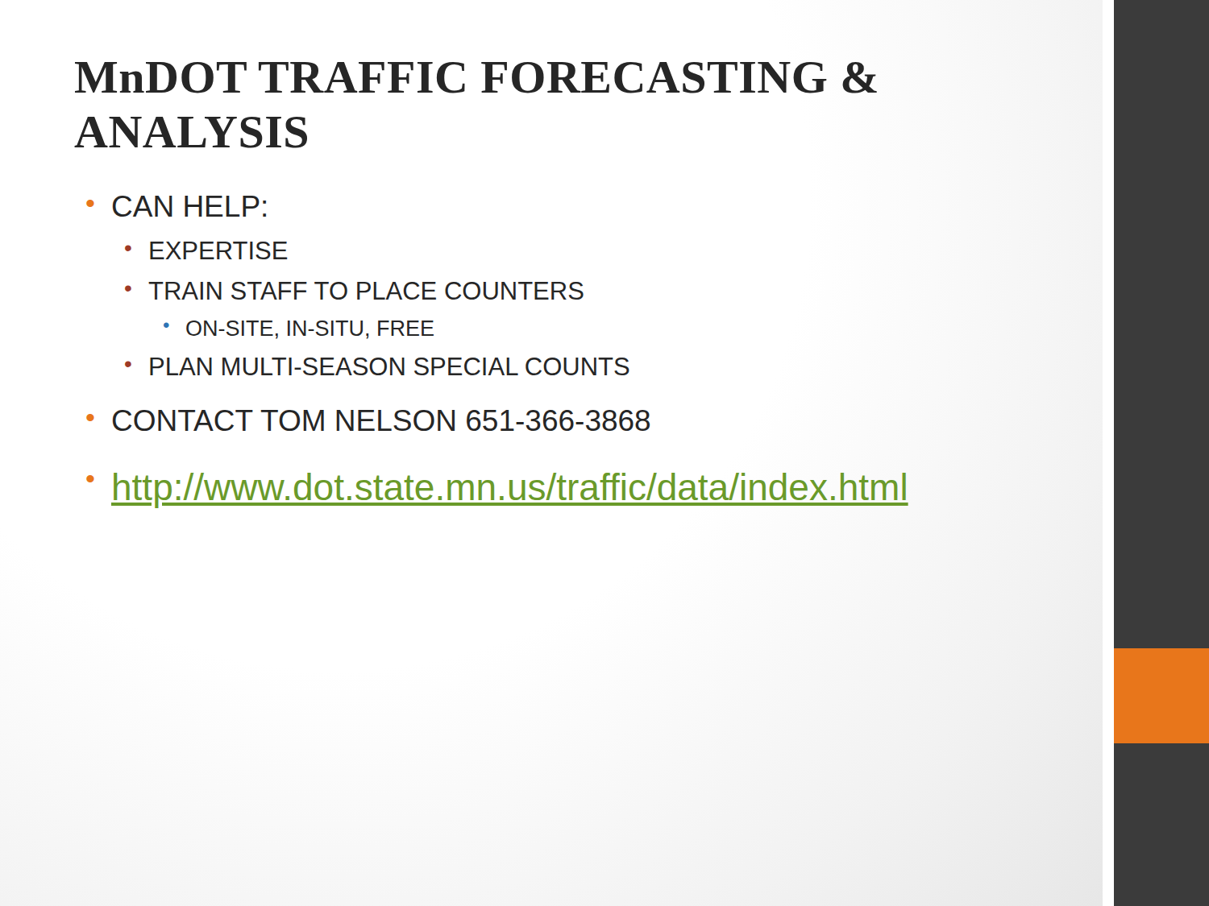MnDOT TRAFFIC FORECASTING & ANALYSIS
CAN HELP:
EXPERTISE
TRAIN STAFF TO PLACE COUNTERS
ON-SITE, IN-SITU, FREE
PLAN MULTI-SEASON SPECIAL COUNTS
CONTACT TOM NELSON 651-366-3868
http://www.dot.state.mn.us/traffic/data/index.html